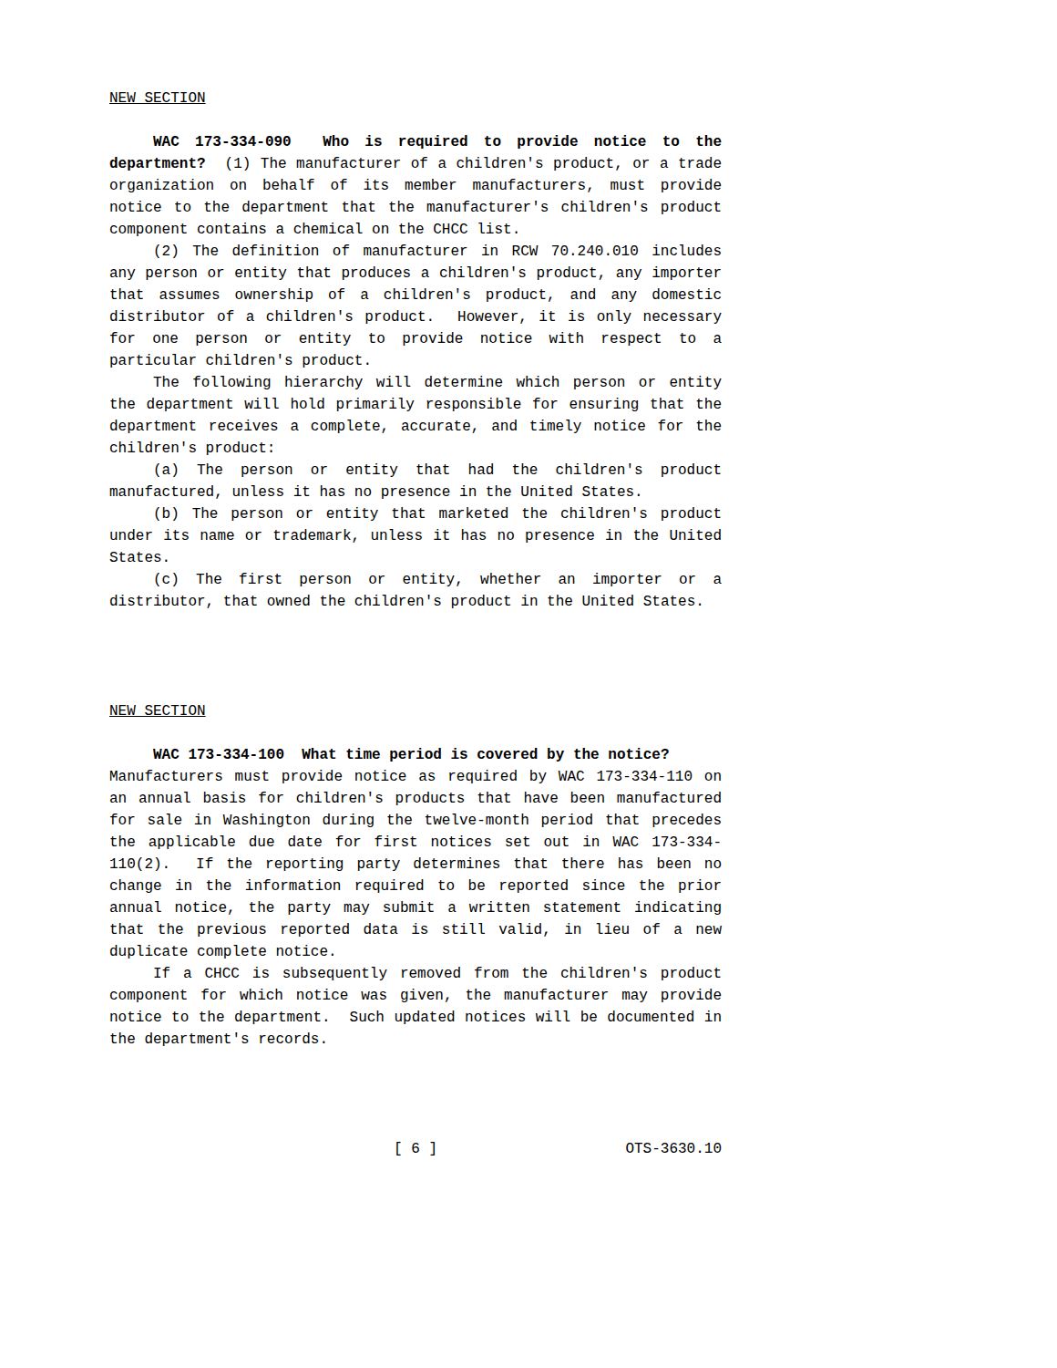NEW SECTION
WAC 173-334-090 Who is required to provide notice to the department? (1) The manufacturer of a children's product, or a trade organization on behalf of its member manufacturers, must provide notice to the department that the manufacturer's children's product component contains a chemical on the CHCC list.
(2) The definition of manufacturer in RCW 70.240.010 includes any person or entity that produces a children's product, any importer that assumes ownership of a children's product, and any domestic distributor of a children's product. However, it is only necessary for one person or entity to provide notice with respect to a particular children's product.
The following hierarchy will determine which person or entity the department will hold primarily responsible for ensuring that the department receives a complete, accurate, and timely notice for the children's product:
(a) The person or entity that had the children's product manufactured, unless it has no presence in the United States.
(b) The person or entity that marketed the children's product under its name or trademark, unless it has no presence in the United States.
(c) The first person or entity, whether an importer or a distributor, that owned the children's product in the United States.
NEW SECTION
WAC 173-334-100 What time period is covered by the notice?
Manufacturers must provide notice as required by WAC 173-334-110 on an annual basis for children's products that have been manufactured for sale in Washington during the twelve-month period that precedes the applicable due date for first notices set out in WAC 173-334-110(2). If the reporting party determines that there has been no change in the information required to be reported since the prior annual notice, the party may submit a written statement indicating that the previous reported data is still valid, in lieu of a new duplicate complete notice.
If a CHCC is subsequently removed from the children's product component for which notice was given, the manufacturer may provide notice to the department. Such updated notices will be documented in the department's records.
[ 6 ] OTS-3630.10